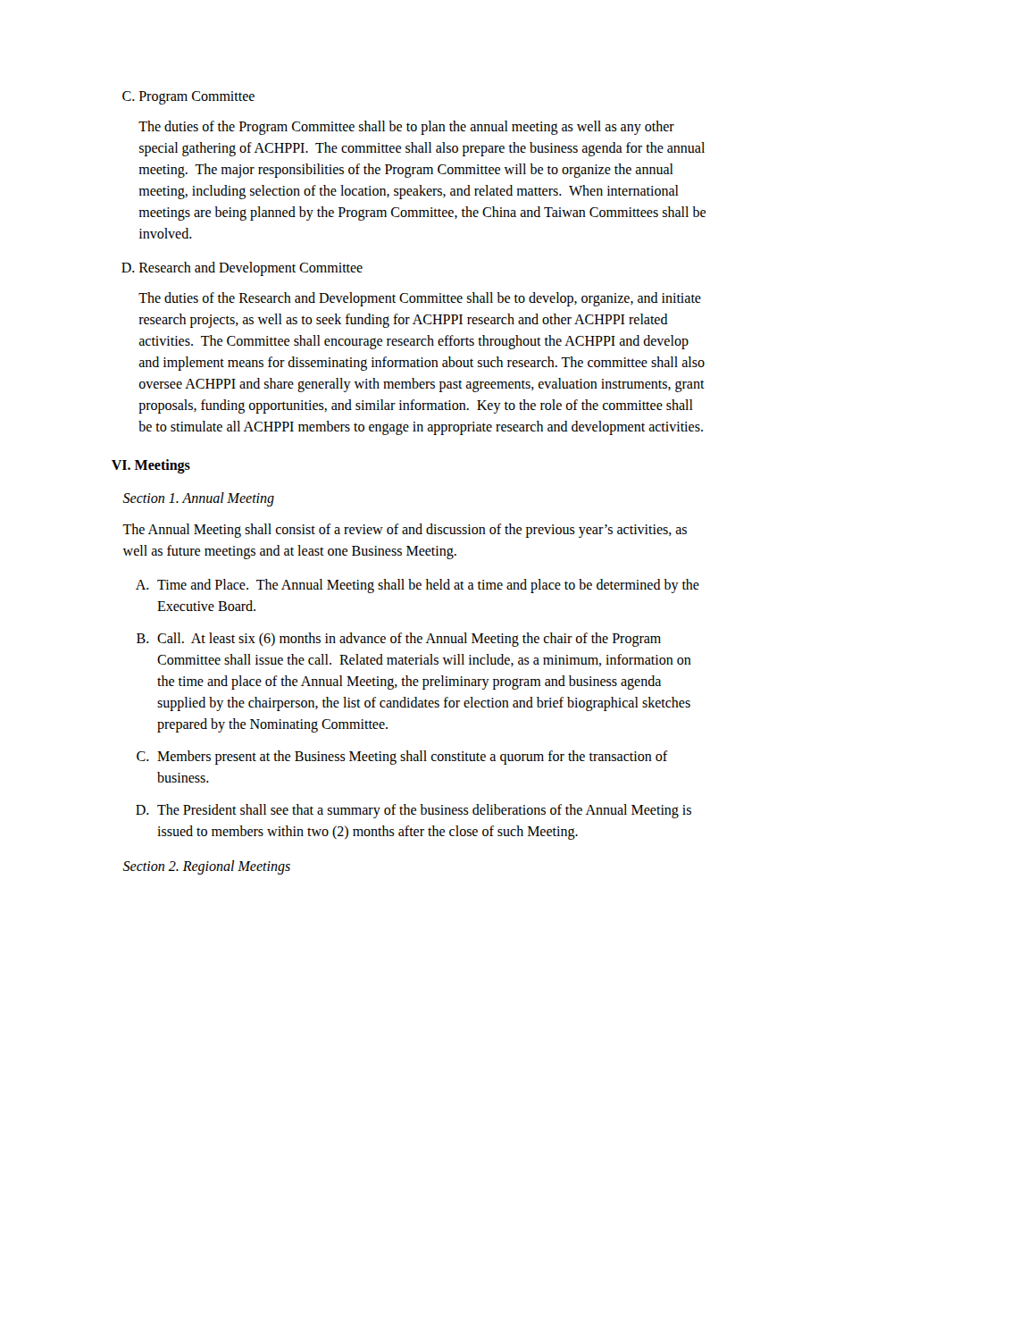Program Committee
The duties of the Program Committee shall be to plan the annual meeting as well as any other special gathering of ACHPPI. The committee shall also prepare the business agenda for the annual meeting. The major responsibilities of the Program Committee will be to organize the annual meeting, including selection of the location, speakers, and related matters. When international meetings are being planned by the Program Committee, the China and Taiwan Committees shall be involved.
Research and Development Committee
The duties of the Research and Development Committee shall be to develop, organize, and initiate research projects, as well as to seek funding for ACHPPI research and other ACHPPI related activities. The Committee shall encourage research efforts throughout the ACHPPI and develop and implement means for disseminating information about such research. The committee shall also oversee ACHPPI and share generally with members past agreements, evaluation instruments, grant proposals, funding opportunities, and similar information. Key to the role of the committee shall be to stimulate all ACHPPI members to engage in appropriate research and development activities.
VI. Meetings
Section 1. Annual Meeting
The Annual Meeting shall consist of a review of and discussion of the previous year’s activities, as well as future meetings and at least one Business Meeting.
Time and Place. The Annual Meeting shall be held at a time and place to be determined by the Executive Board.
Call. At least six (6) months in advance of the Annual Meeting the chair of the Program Committee shall issue the call. Related materials will include, as a minimum, information on the time and place of the Annual Meeting, the preliminary program and business agenda supplied by the chairperson, the list of candidates for election and brief biographical sketches prepared by the Nominating Committee.
Members present at the Business Meeting shall constitute a quorum for the transaction of business.
The President shall see that a summary of the business deliberations of the Annual Meeting is issued to members within two (2) months after the close of such Meeting.
Section 2. Regional Meetings